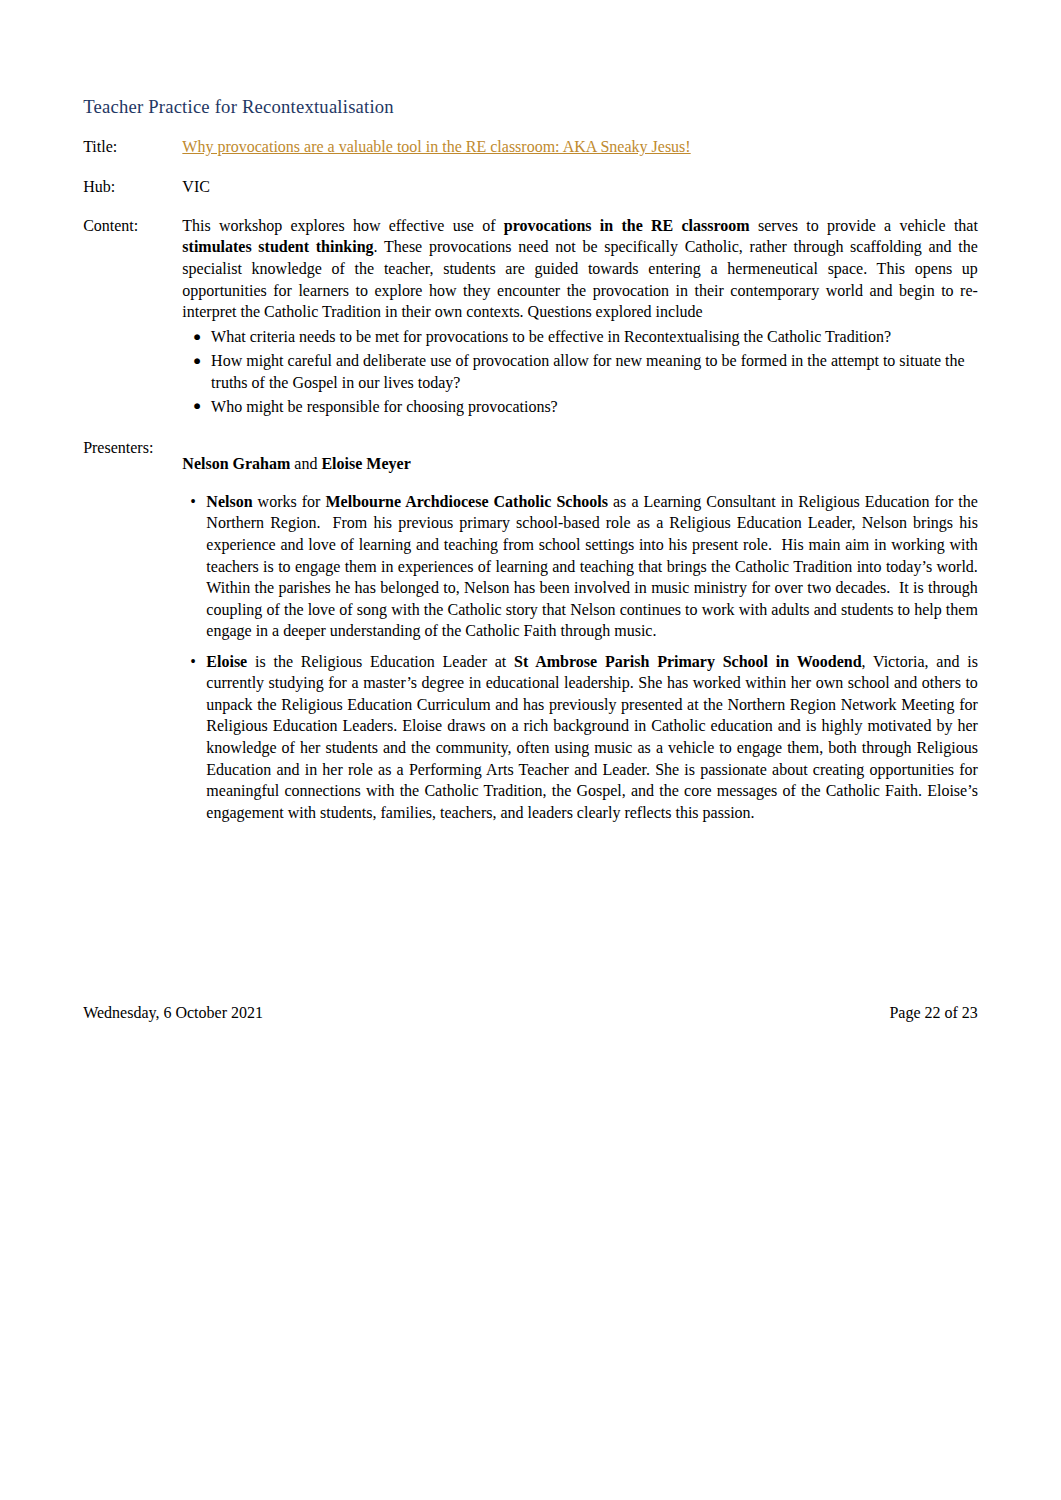Teacher Practice for Recontextualisation
| Title: | Why provocations are a valuable tool in the RE classroom: AKA Sneaky Jesus! |
| Hub: | VIC |
| Content: | This workshop explores how effective use of provocations in the RE classroom serves to provide a vehicle that stimulates student thinking . These provocations need not be specifically Catholic, rather through scaffolding and the specialist knowledge of the teacher, students are guided towards entering a hermeneutical space. This opens up opportunities for learners to explore how they encounter the provocation in their contemporary world and begin to re-interpret the Catholic Tradition in their own contexts. Questions explored include What criteria needs to be met for provocations to be effective in Recontextualising the Catholic Tradition? How might careful and deliberate use of provocation allow for new meaning to be formed in the attempt to situate the truths of the Gospel in our lives today? Who might be responsible for choosing provocations? |
| Presenters: | Nelson Graham and Eloise Meyer Nelson works for Melbourne Archdiocese Catholic Schools as a Learning Consultant in Religious Education for the Northern Region. From his previous primary school-based role as a Religious Education Leader, Nelson brings his experience and love of learning and teaching from school settings into his present role. His main aim in working with teachers is to engage them in experiences of learning and teaching that brings the Catholic Tradition into today’s world. Within the parishes he has belonged to, Nelson has been involved in music ministry for over two decades. It is through coupling of the love of song with the Catholic story that Nelson continues to work with adults and students to help them engage in a deeper understanding of the Catholic Faith through music. Eloise is the Religious Education Leader at St Ambrose Parish Primary School in Woodend , Victoria, and is currently studying for a master’s degree in educational leadership. She has worked within her own school and others to unpack the Religious Education Curriculum and has previously presented at the Northern Region Network Meeting for Religious Education Leaders. Eloise draws on a rich background in Catholic education and is highly motivated by her knowledge of her students and the community, often using music as a vehicle to engage them, both through Religious Education and in her role as a Performing Arts Teacher and Leader. She is passionate about creating opportunities for meaningful connections with the Catholic Tradition, the Gospel, and the core messages of the Catholic Faith. Eloise’s engagement with students, families, teachers, and leaders clearly reflects this passion. |
Wednesday, 6 October 2021 Page 22 of 23